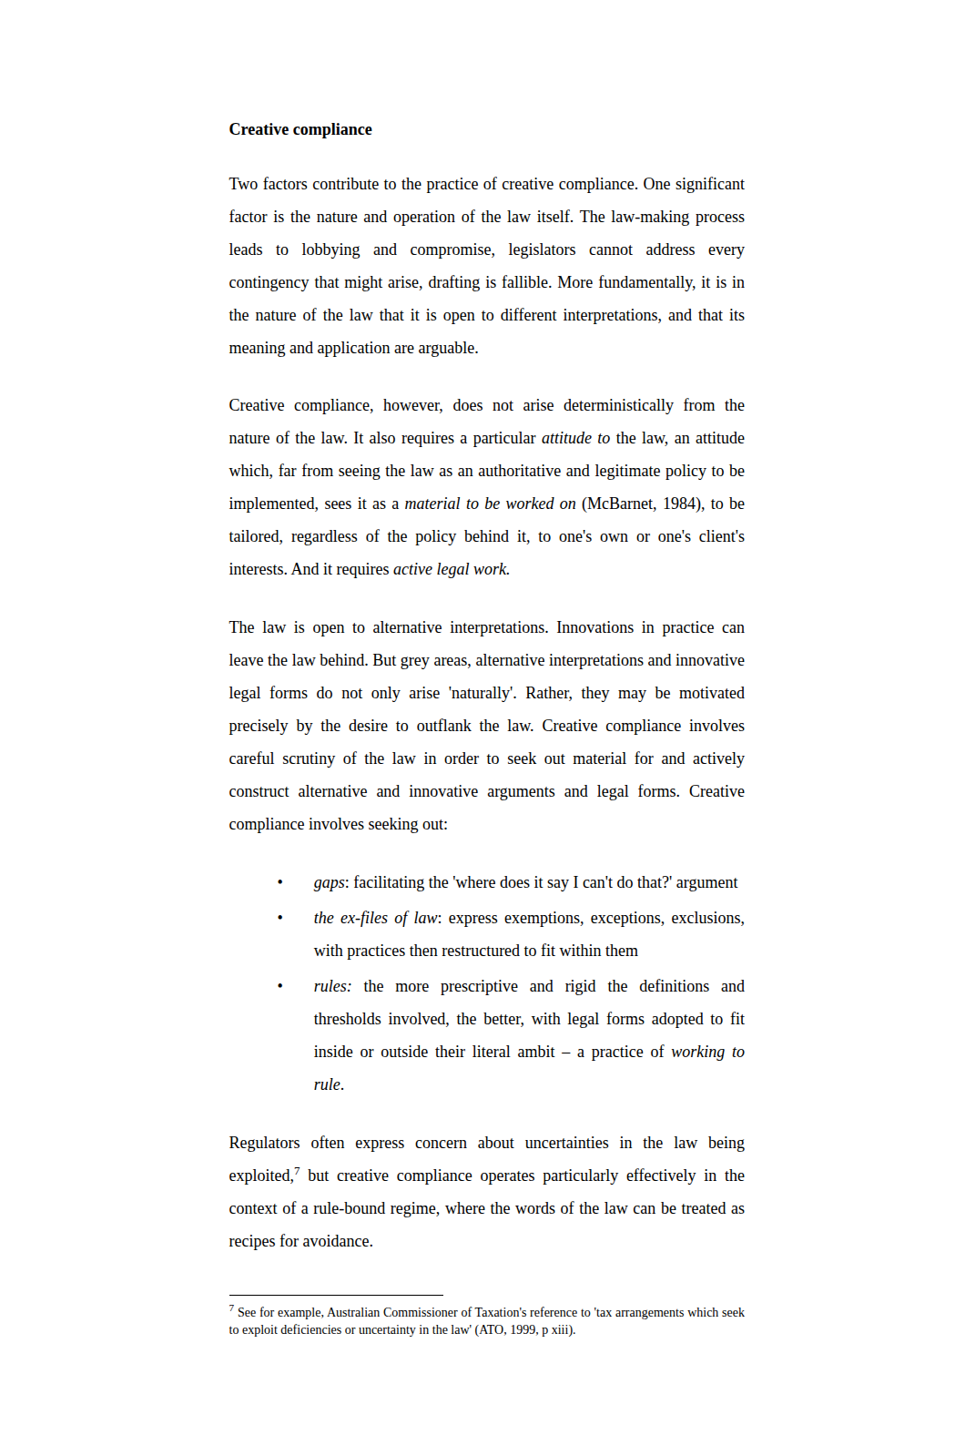Creative compliance
Two factors contribute to the practice of creative compliance. One significant factor is the nature and operation of the law itself. The law-making process leads to lobbying and compromise, legislators cannot address every contingency that might arise, drafting is fallible. More fundamentally, it is in the nature of the law that it is open to different interpretations, and that its meaning and application are arguable.
Creative compliance, however, does not arise deterministically from the nature of the law. It also requires a particular attitude to the law, an attitude which, far from seeing the law as an authoritative and legitimate policy to be implemented, sees it as a material to be worked on (McBarnet, 1984), to be tailored, regardless of the policy behind it, to one's own or one's client's interests. And it requires active legal work.
The law is open to alternative interpretations. Innovations in practice can leave the law behind. But grey areas, alternative interpretations and innovative legal forms do not only arise 'naturally'. Rather, they may be motivated precisely by the desire to outflank the law. Creative compliance involves careful scrutiny of the law in order to seek out material for and actively construct alternative and innovative arguments and legal forms. Creative compliance involves seeking out:
gaps: facilitating the 'where does it say I can't do that?' argument
the ex-files of law: express exemptions, exceptions, exclusions, with practices then restructured to fit within them
rules: the more prescriptive and rigid the definitions and thresholds involved, the better, with legal forms adopted to fit inside or outside their literal ambit – a practice of working to rule.
Regulators often express concern about uncertainties in the law being exploited,7 but creative compliance operates particularly effectively in the context of a rule-bound regime, where the words of the law can be treated as recipes for avoidance.
7 See for example, Australian Commissioner of Taxation's reference to 'tax arrangements which seek to exploit deficiencies or uncertainty in the law' (ATO, 1999, p xiii).